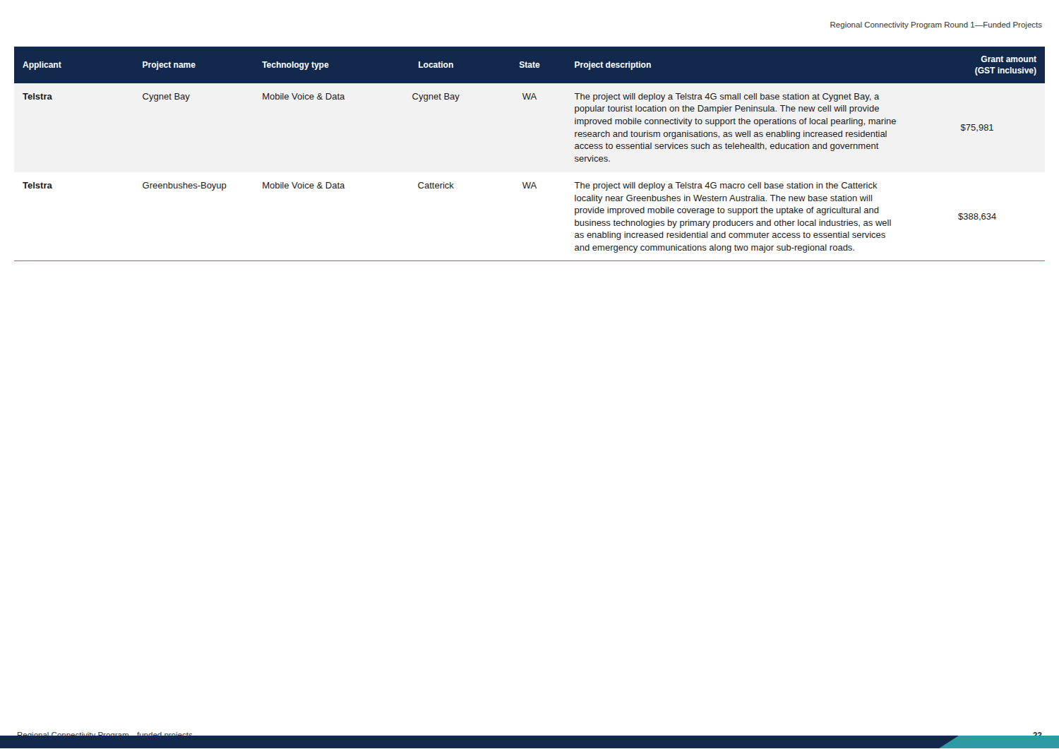Regional Connectivity Program Round 1—Funded Projects
| Applicant | Project name | Technology type | Location | State | Project description | Grant amount (GST inclusive) |
| --- | --- | --- | --- | --- | --- | --- |
| Telstra | Cygnet Bay | Mobile Voice & Data | Cygnet Bay | WA | The project will deploy a Telstra 4G small cell base station at Cygnet Bay, a popular tourist location on the Dampier Peninsula. The new cell will provide improved mobile connectivity to support the operations of local pearling, marine research and tourism organisations, as well as enabling increased residential access to essential services such as telehealth, education and government services. | $75,981 |
| Telstra | Greenbushes-Boyup | Mobile Voice & Data | Catterick | WA | The project will deploy a Telstra 4G macro cell base station in the Catterick locality near Greenbushes in Western Australia. The new base station will provide improved mobile coverage to support the uptake of agricultural and business technologies by primary producers and other local industries, as well as enabling increased residential and commuter access to essential services and emergency communications along two major sub-regional roads. | $388,634 |
Regional Connectivity Program—funded projects
23